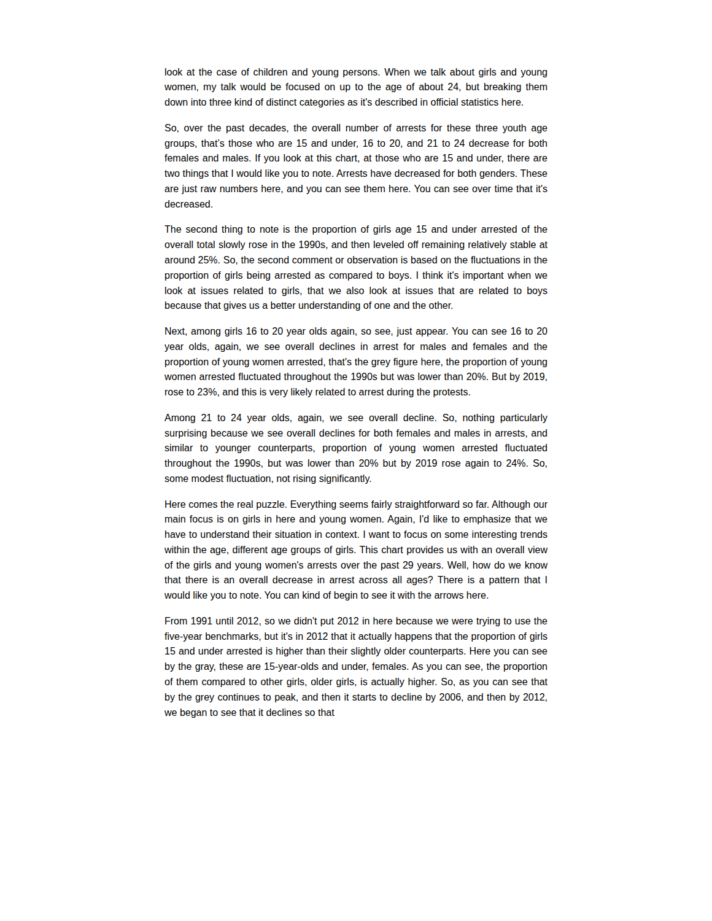look at the case of children and young persons. When we talk about girls and young women, my talk would be focused on up to the age of about 24, but breaking them down into three kind of distinct categories as it's described in official statistics here.
So, over the past decades, the overall number of arrests for these three youth age groups, that’s those who are 15 and under, 16 to 20, and 21 to 24 decrease for both females and males. If you look at this chart, at those who are 15 and under, there are two things that I would like you to note. Arrests have decreased for both genders. These are just raw numbers here, and you can see them here. You can see over time that it's decreased.
The second thing to note is the proportion of girls age 15 and under arrested of the overall total slowly rose in the 1990s, and then leveled off remaining relatively stable at around 25%. So, the second comment or observation is based on the fluctuations in the proportion of girls being arrested as compared to boys. I think it's important when we look at issues related to girls, that we also look at issues that are related to boys because that gives us a better understanding of one and the other.
Next, among girls 16 to 20 year olds again, so see, just appear. You can see 16 to 20 year olds, again, we see overall declines in arrest for males and females and the proportion of young women arrested, that's the grey figure here, the proportion of young women arrested fluctuated throughout the 1990s but was lower than 20%. But by 2019, rose to 23%, and this is very likely related to arrest during the protests.
Among 21 to 24 year olds, again, we see overall decline. So, nothing particularly surprising because we see overall declines for both females and males in arrests, and similar to younger counterparts, proportion of young women arrested fluctuated throughout the 1990s, but was lower than 20% but by 2019 rose again to 24%. So, some modest fluctuation, not rising significantly.
Here comes the real puzzle. Everything seems fairly straightforward so far. Although our main focus is on girls in here and young women. Again, I'd like to emphasize that we have to understand their situation in context. I want to focus on some interesting trends within the age, different age groups of girls. This chart provides us with an overall view of the girls and young women's arrests over the past 29 years. Well, how do we know that there is an overall decrease in arrest across all ages? There is a pattern that I would like you to note. You can kind of begin to see it with the arrows here.
From 1991 until 2012, so we didn't put 2012 in here because we were trying to use the five-year benchmarks, but it's in 2012 that it actually happens that the proportion of girls 15 and under arrested is higher than their slightly older counterparts. Here you can see by the gray, these are 15-year-olds and under, females. As you can see, the proportion of them compared to other girls, older girls, is actually higher. So, as you can see that by the grey continues to peak, and then it starts to decline by 2006, and then by 2012, we began to see that it declines so that